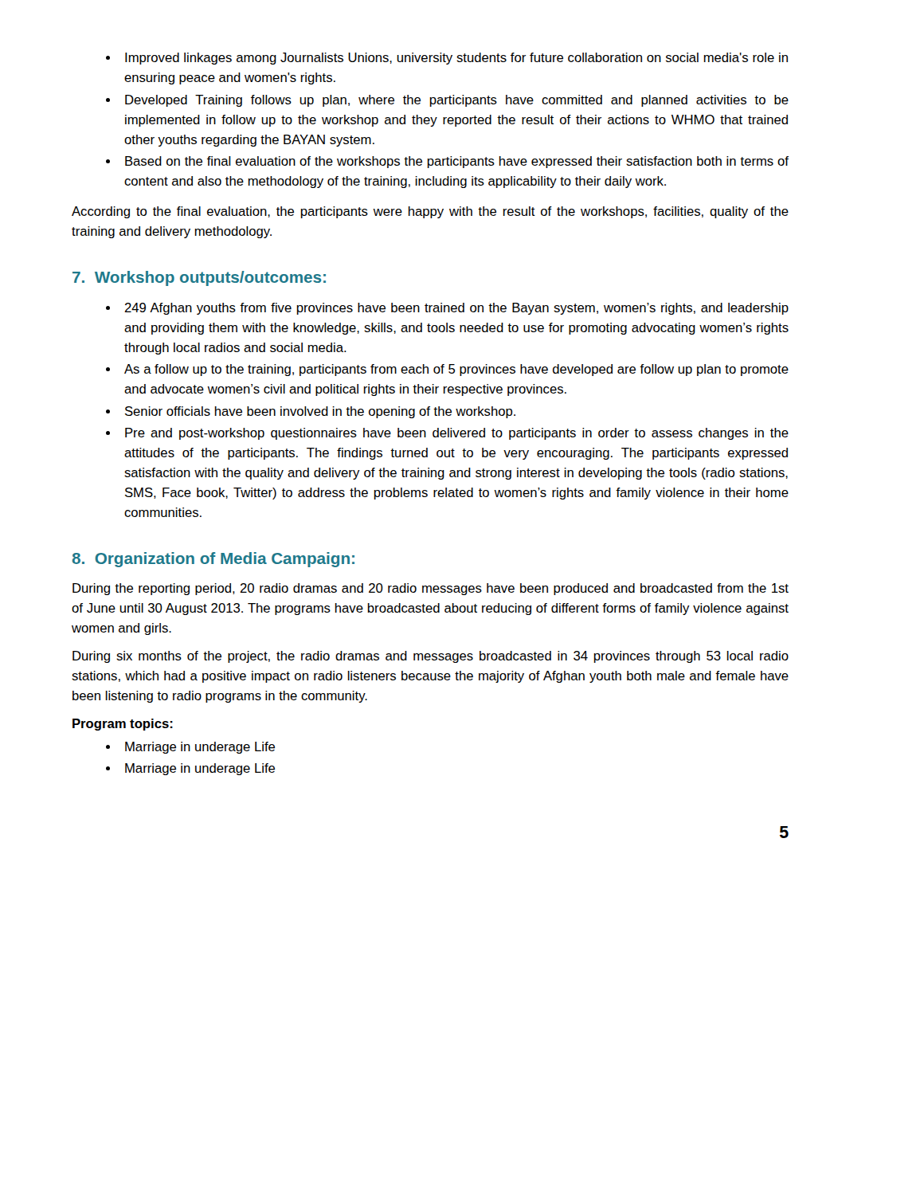Improved linkages among Journalists Unions, university students for future collaboration on social media's role in ensuring peace and women's rights.
Developed Training follows up plan, where the participants have committed and planned activities to be implemented in follow up to the workshop and they reported the result of their actions to WHMO that trained other youths regarding the BAYAN system.
Based on the final evaluation of the workshops the participants have expressed their satisfaction both in terms of content and also the methodology of the training, including its applicability to their daily work.
According to the final evaluation, the participants were happy with the result of the workshops, facilities, quality of the training and delivery methodology.
7. Workshop outputs/outcomes:
249 Afghan youths from five provinces have been trained on the Bayan system, women’s rights, and leadership and providing them with the knowledge, skills, and tools needed to use for promoting advocating women’s rights through local radios and social media.
As a follow up to the training, participants from each of 5 provinces have developed are follow up plan to promote and advocate women’s civil and political rights in their respective provinces.
Senior officials have been involved in the opening of the workshop.
Pre and post-workshop questionnaires have been delivered to participants in order to assess changes in the attitudes of the participants. The findings turned out to be very encouraging. The participants expressed satisfaction with the quality and delivery of the training and strong interest in developing the tools (radio stations, SMS, Face book, Twitter) to address the problems related to women’s rights and family violence in their home communities.
8. Organization of Media Campaign:
During the reporting period, 20 radio dramas and 20 radio messages have been produced and broadcasted from the 1st of June until 30 August 2013. The programs have broadcasted about reducing of different forms of family violence against women and girls.
During six months of the project, the radio dramas and messages broadcasted in 34 provinces through 53 local radio stations, which had a positive impact on radio listeners because the majority of Afghan youth both male and female have been listening to radio programs in the community.
Program topics:
Marriage in underage Life
Marriage in underage Life
5